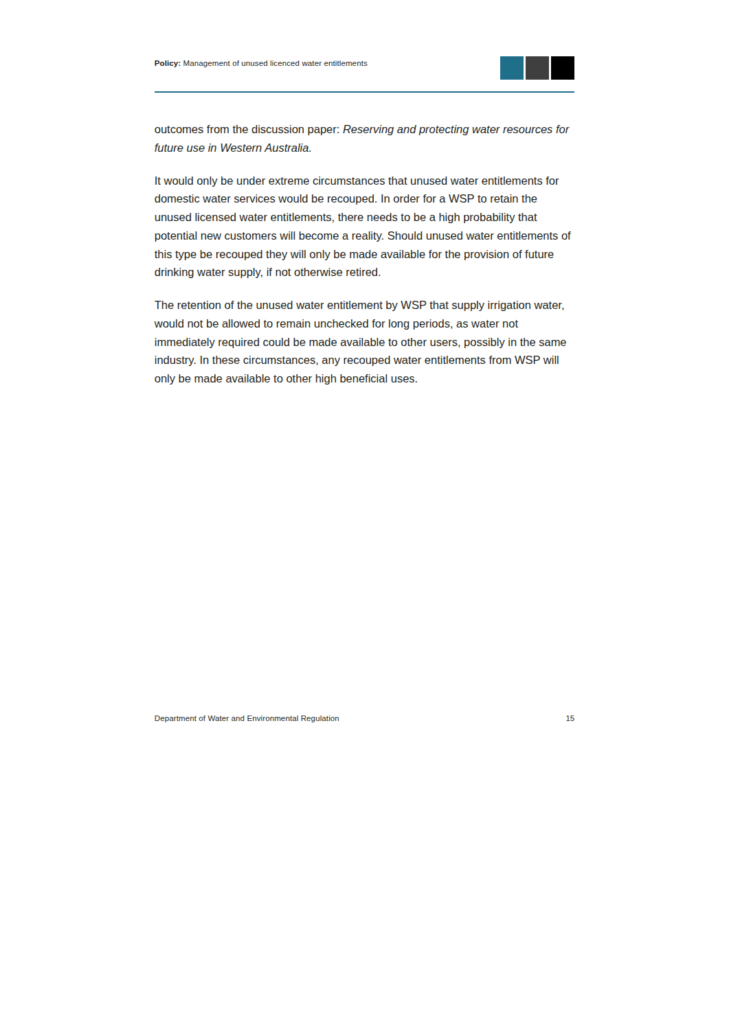Policy: Management of unused licenced water entitlements
outcomes from the discussion paper: Reserving and protecting water resources for future use in Western Australia.
It would only be under extreme circumstances that unused water entitlements for domestic water services would be recouped. In order for a WSP to retain the unused licensed water entitlements, there needs to be a high probability that potential new customers will become a reality. Should unused water entitlements of this type be recouped they will only be made available for the provision of future drinking water supply, if not otherwise retired.
The retention of the unused water entitlement by WSP that supply irrigation water, would not be allowed to remain unchecked for long periods, as water not immediately required could be made available to other users, possibly in the same industry. In these circumstances, any recouped water entitlements from WSP will only be made available to other high beneficial uses.
Department of Water and Environmental Regulation
15